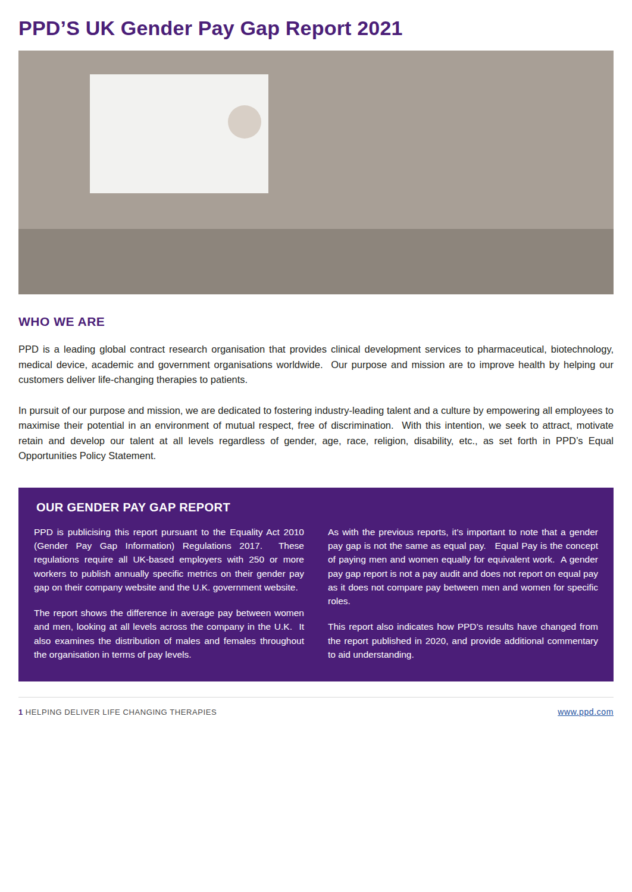PPD’S UK Gender Pay Gap Report 2021
WHO WE ARE
PPD is a leading global contract research organisation that provides clinical development services to pharmaceutical, biotechnology, medical device, academic and government organisations worldwide. Our purpose and mission are to improve health by helping our customers deliver life-changing therapies to patients.
In pursuit of our purpose and mission, we are dedicated to fostering industry-leading talent and a culture by empowering all employees to maximise their potential in an environment of mutual respect, free of discrimination. With this intention, we seek to attract, motivate retain and develop our talent at all levels regardless of gender, age, race, religion, disability, etc., as set forth in PPD’s Equal Opportunities Policy Statement.
OUR GENDER PAY GAP REPORT
PPD is publicising this report pursuant to the Equality Act 2010 (Gender Pay Gap Information) Regulations 2017. These regulations require all UK-based employers with 250 or more workers to publish annually specific metrics on their gender pay gap on their company website and the U.K. government website.
The report shows the difference in average pay between women and men, looking at all levels across the company in the U.K. It also examines the distribution of males and females throughout the organisation in terms of pay levels.
As with the previous reports, it’s important to note that a gender pay gap is not the same as equal pay. Equal Pay is the concept of paying men and women equally for equivalent work. A gender pay gap report is not a pay audit and does not report on equal pay as it does not compare pay between men and women for specific roles.
This report also indicates how PPD’s results have changed from the report published in 2020, and provide additional commentary to aid understanding.
1 HELPING DELIVER LIFE CHANGING THERAPIES
www.ppd.com